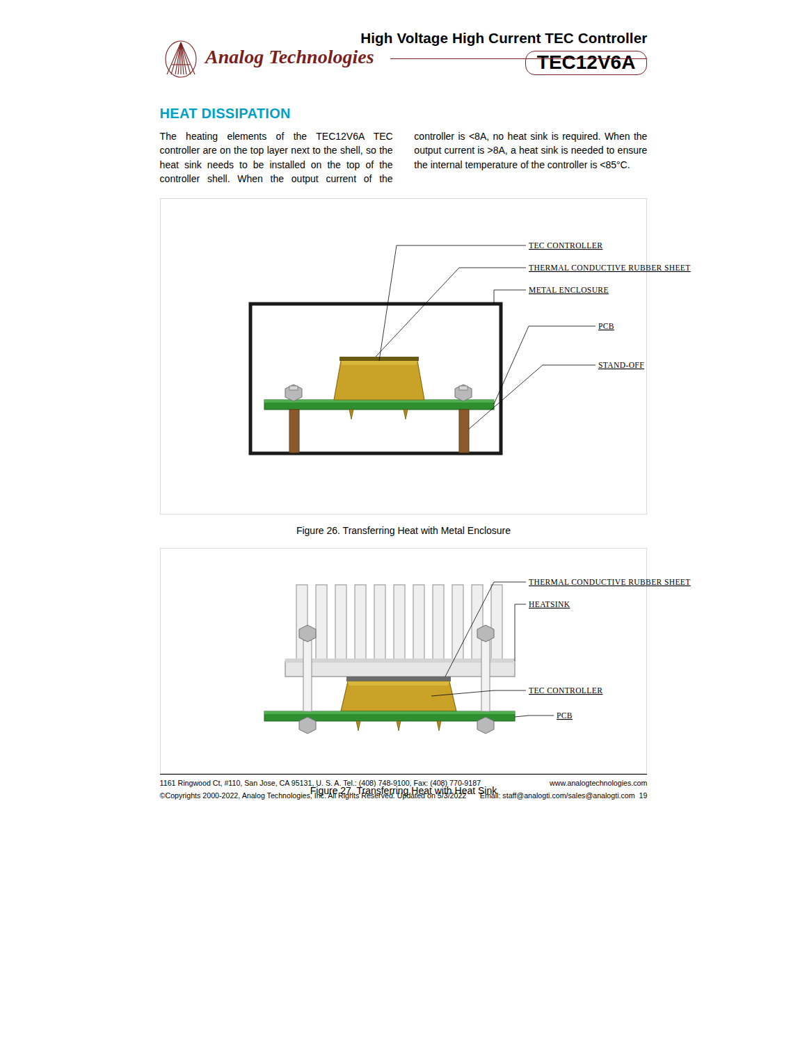Analog Technologies
High Voltage High Current TEC Controller
TEC12V6A
HEAT DISSIPATION
The heating elements of the TEC12V6A TEC controller are on the top layer next to the shell, so the heat sink needs to be installed on the top of the controller shell. When the output current of the controller is <8A, no heat sink is required. When the output current is >8A, a heat sink is needed to ensure the internal temperature of the controller is <85°C.
TEC CONTROLLER THERMAL CONDUCTIVE RUBBER SHEET METAL ENCLOSURE PCB STAND-OFF
Figure 26. Transferring Heat with Metal Enclosure
THERMAL CONDUCTIVE RUBBER SHEET HEATSINK TEC CONTROLLER PCB
Figure 27. Transferring Heat with Heat Sink
1161 Ringwood Ct, #110, San Jose, CA 95131, U. S. A. Tel.: (408) 748-9100, Fax: (408) 770-9187 www.analogtechnologies.com
©Copyrights 2000-2022, Analog Technologies, Inc. All Rights Reserved. Updated on 5/3/2022 Email: staff@analogti.com/sales@analogti.com 19